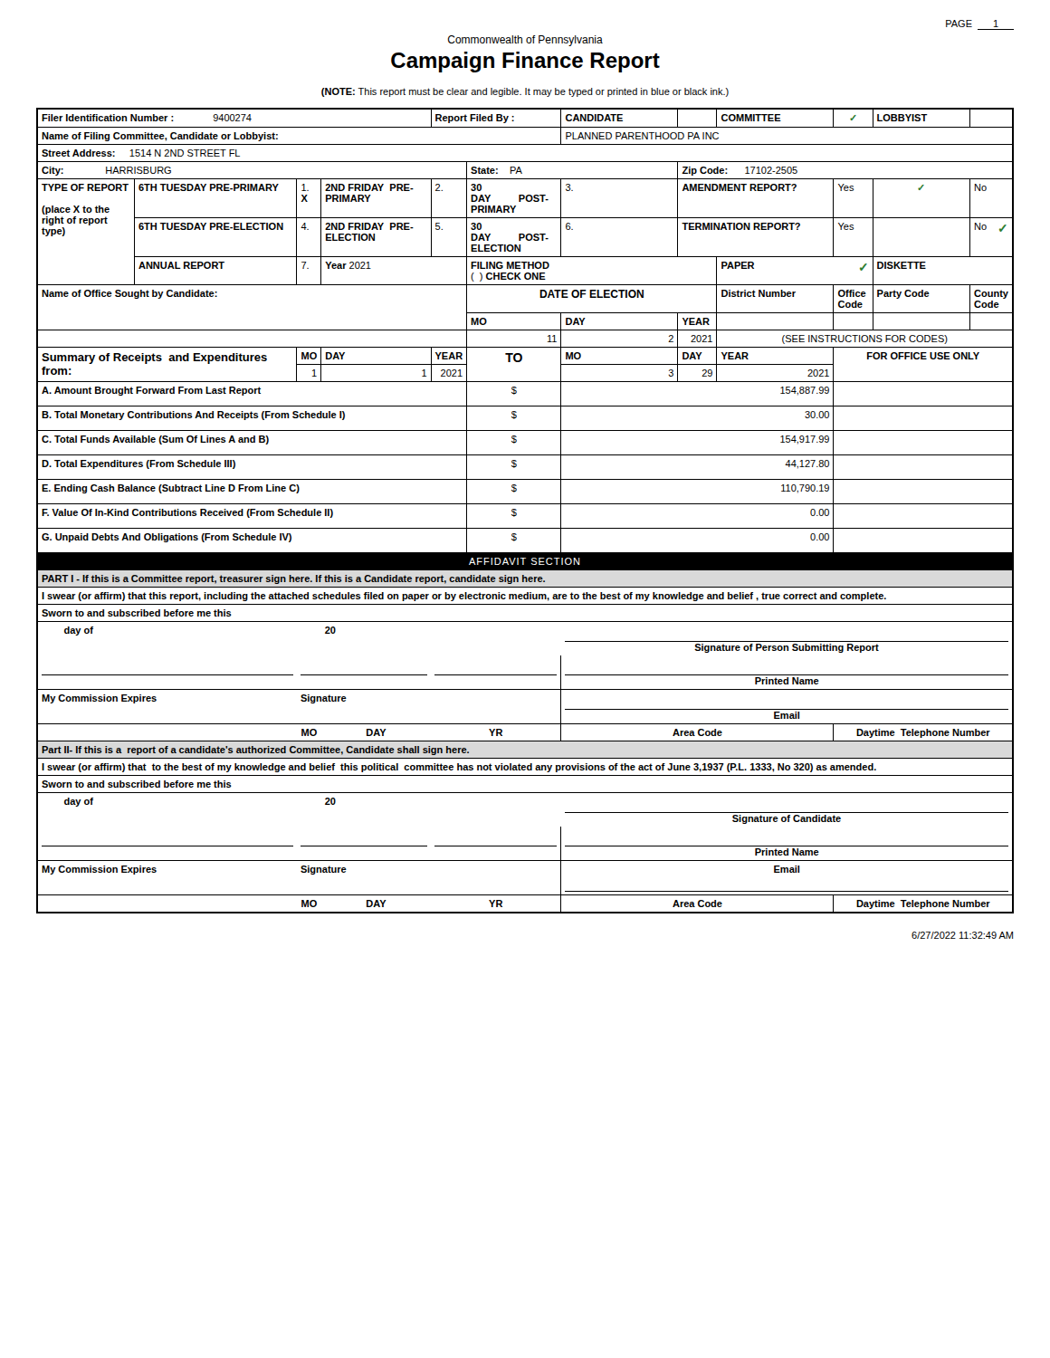PAGE 1
Commonwealth of Pennsylvania
Campaign Finance Report
(NOTE: This report must be clear and legible. It may be typed or printed in blue or black ink.)
| Filer Identification Number : 9400274 | Report Filed By : | CANDIDATE | | COMMITTEE | ✓ | LOBBYIST | |
| Name of Filing Committee, Candidate or Lobbyist: | PLANNED PARENTHOOD PA INC |
| Street Address: 1514 N 2ND STREET FL |
| City: HARRISBURG | State: PA | Zip Code: 17102-2505 |
| TYPE OF REPORT (place X to the right of report type) | 6TH TUESDAY PRE-PRIMARY | 1. X | 2ND FRIDAY PRE-PRIMARY | 2. | 30 DAY POST-PRIMARY | 3. | AMENDMENT REPORT? | Yes | ✓ | No |
| 6TH TUESDAY PRE-ELECTION | 4. | 2ND FRIDAY PRE-ELECTION | 5. | 30 DAY POST-ELECTION | 6. | TERMINATION REPORT? | Yes | | No ✓ |
| ANNUAL REPORT | 7. | Year 2021 | FILING METHOD ( ) CHECK ONE | PAPER ✓ | DISKETTE |
| Name of Office Sought by Candidate: | DATE OF ELECTION | District Number | Office Code | Party Code | County Code |
| MO | DAY | YEAR | | | | |
| | 11 | 2 | 2021 | (SEE INSTRUCTIONS FOR CODES) |
| Summary of Receipts and Expenditures from: | MO | DAY | YEAR | TO | MO | DAY | YEAR | FOR OFFICE USE ONLY |
| 1 | 1 | 2021 | 3 | 29 | 2021 |
| A. Amount Brought Forward From Last Report | $ | 154,887.99 | |
| B. Total Monetary Contributions And Receipts (From Schedule I) | $ | 30.00 | |
| C. Total Funds Available (Sum Of Lines A and B) | $ | 154,917.99 | |
| D. Total Expenditures (From Schedule III) | $ | 44,127.80 | |
| E. Ending Cash Balance (Subtract Line D From Line C) | $ | 110,790.19 | |
| F. Value Of In-Kind Contributions Received (From Schedule II) | $ | 0.00 | |
| G. Unpaid Debts And Obligations (From Schedule IV) | $ | 0.00 | |
| AFFIDAVIT SECTION |
| PART I - If this is a Committee report, treasurer sign here. If this is a Candidate report, candidate sign here. |
| I swear (or affirm) that this report, including the attached schedules filed on paper or by electronic medium, are to the best of my knowledge and belief , true correct and complete. |
| Sworn to and subscribed before me this | |
| day of | 20 | Signature of Person Submitting Report |
| | | | Printed Name |
| My Commission Expires | Signature | Email |
| | MO | DAY | YR | Area Code | Daytime Telephone Number |
| Part II- If this is a report of a candidate's authorized Committee, Candidate shall sign here. |
| I swear (or affirm) that to the best of my knowledge and belief this political committee has not violated any provisions of the act of June 3,1937 (P.L. 1333, No 320) as amended. |
| Sworn to and subscribed before me this | |
| day of | 20 | Signature of Candidate |
| | | | Printed Name |
| My Commission Expires | Signature | Email |
| | MO | DAY | YR | Area Code | Daytime Telephone Number |
6/27/2022 11:32:49 AM